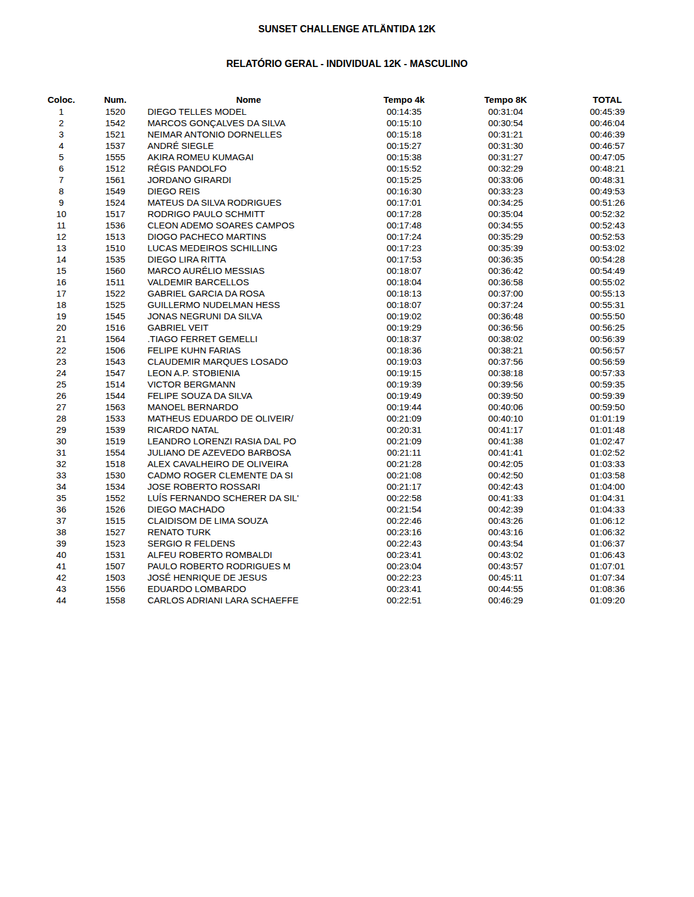SUNSET CHALLENGE ATLÄNTIDA 12K
RELATÓRIO GERAL - INDIVIDUAL 12K - MASCULINO
| Coloc. | Num. | Nome | Tempo 4k | Tempo 8K | TOTAL |
| --- | --- | --- | --- | --- | --- |
| 1 | 1520 | DIEGO TELLES MODEL | 00:14:35 | 00:31:04 | 00:45:39 |
| 2 | 1542 | MARCOS GONÇALVES DA SILVA | 00:15:10 | 00:30:54 | 00:46:04 |
| 3 | 1521 | NEIMAR ANTONIO DORNELLES | 00:15:18 | 00:31:21 | 00:46:39 |
| 4 | 1537 | ANDRÉ SIEGLE | 00:15:27 | 00:31:30 | 00:46:57 |
| 5 | 1555 | AKIRA ROMEU KUMAGAI | 00:15:38 | 00:31:27 | 00:47:05 |
| 6 | 1512 | RÉGIS PANDOLFO | 00:15:52 | 00:32:29 | 00:48:21 |
| 7 | 1561 | JORDANO GIRARDI | 00:15:25 | 00:33:06 | 00:48:31 |
| 8 | 1549 | DIEGO REIS | 00:16:30 | 00:33:23 | 00:49:53 |
| 9 | 1524 | MATEUS DA SILVA RODRIGUES | 00:17:01 | 00:34:25 | 00:51:26 |
| 10 | 1517 | RODRIGO PAULO SCHMITT | 00:17:28 | 00:35:04 | 00:52:32 |
| 11 | 1536 | CLEON ADEMO SOARES CAMPOS | 00:17:48 | 00:34:55 | 00:52:43 |
| 12 | 1513 | DIOGO PACHECO MARTINS | 00:17:24 | 00:35:29 | 00:52:53 |
| 13 | 1510 | LUCAS MEDEIROS SCHILLING | 00:17:23 | 00:35:39 | 00:53:02 |
| 14 | 1535 | DIEGO LIRA RITTA | 00:17:53 | 00:36:35 | 00:54:28 |
| 15 | 1560 | MARCO AURÉLIO MESSIAS | 00:18:07 | 00:36:42 | 00:54:49 |
| 16 | 1511 | VALDEMIR BARCELLOS | 00:18:04 | 00:36:58 | 00:55:02 |
| 17 | 1522 | GABRIEL GARCIA DA ROSA | 00:18:13 | 00:37:00 | 00:55:13 |
| 18 | 1525 | GUILLERMO NUDELMAN HESS | 00:18:07 | 00:37:24 | 00:55:31 |
| 19 | 1545 | JONAS NEGRUNI DA SILVA | 00:19:02 | 00:36:48 | 00:55:50 |
| 20 | 1516 | GABRIEL VEIT | 00:19:29 | 00:36:56 | 00:56:25 |
| 21 | 1564 | .TIAGO FERRET GEMELLI | 00:18:37 | 00:38:02 | 00:56:39 |
| 22 | 1506 | FELIPE KUHN FARIAS | 00:18:36 | 00:38:21 | 00:56:57 |
| 23 | 1543 | CLAUDEMIR MARQUES LOSADO | 00:19:03 | 00:37:56 | 00:56:59 |
| 24 | 1547 | LEON A.P. STOBIENIA | 00:19:15 | 00:38:18 | 00:57:33 |
| 25 | 1514 | VICTOR BERGMANN | 00:19:39 | 00:39:56 | 00:59:35 |
| 26 | 1544 | FELIPE SOUZA DA SILVA | 00:19:49 | 00:39:50 | 00:59:39 |
| 27 | 1563 | MANOEL BERNARDO | 00:19:44 | 00:40:06 | 00:59:50 |
| 28 | 1533 | MATHEUS EDUARDO DE OLIVEIR/ | 00:21:09 | 00:40:10 | 01:01:19 |
| 29 | 1539 | RICARDO NATAL | 00:20:31 | 00:41:17 | 01:01:48 |
| 30 | 1519 | LEANDRO LORENZI RASIA DAL PO | 00:21:09 | 00:41:38 | 01:02:47 |
| 31 | 1554 | JULIANO DE AZEVEDO BARBOSA | 00:21:11 | 00:41:41 | 01:02:52 |
| 32 | 1518 | ALEX CAVALHEIRO DE OLIVEIRA | 00:21:28 | 00:42:05 | 01:03:33 |
| 33 | 1530 | CADMO ROGER CLEMENTE DA SI | 00:21:08 | 00:42:50 | 01:03:58 |
| 34 | 1534 | JOSE ROBERTO ROSSARI | 00:21:17 | 00:42:43 | 01:04:00 |
| 35 | 1552 | LUÍS FERNANDO SCHERER DA SIL' | 00:22:58 | 00:41:33 | 01:04:31 |
| 36 | 1526 | DIEGO MACHADO | 00:21:54 | 00:42:39 | 01:04:33 |
| 37 | 1515 | CLAIDISOM DE LIMA SOUZA | 00:22:46 | 00:43:26 | 01:06:12 |
| 38 | 1527 | RENATO TURK | 00:23:16 | 00:43:16 | 01:06:32 |
| 39 | 1523 | SERGIO R FELDENS | 00:22:43 | 00:43:54 | 01:06:37 |
| 40 | 1531 | ALFEU ROBERTO ROMBALDI | 00:23:41 | 00:43:02 | 01:06:43 |
| 41 | 1507 | PAULO ROBERTO RODRIGUES M | 00:23:04 | 00:43:57 | 01:07:01 |
| 42 | 1503 | JOSÉ HENRIQUE DE JESUS | 00:22:23 | 00:45:11 | 01:07:34 |
| 43 | 1556 | EDUARDO LOMBARDO | 00:23:41 | 00:44:55 | 01:08:36 |
| 44 | 1558 | CARLOS ADRIANI LARA SCHAEFFE | 00:22:51 | 00:46:29 | 01:09:20 |